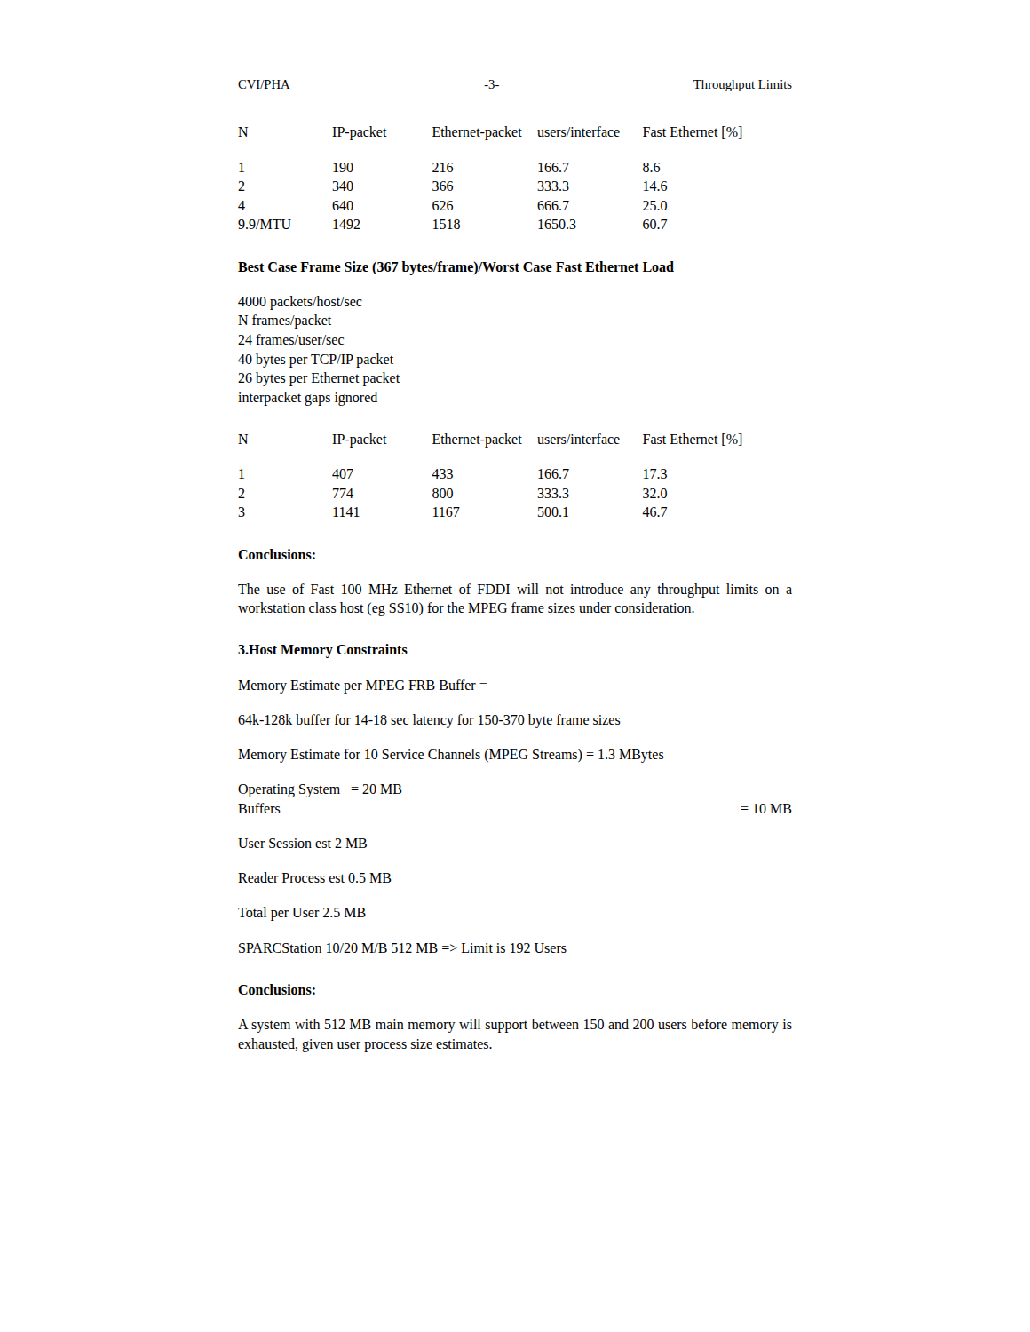CVI/PHA
-3-
Throughput Limits
| N | IP-packet | Ethernet-packet | users/interface | Fast Ethernet [%] |
| --- | --- | --- | --- | --- |
| 1 | 190 | 216 | 166.7 | 8.6 |
| 2 | 340 | 366 | 333.3 | 14.6 |
| 4 | 640 | 626 | 666.7 | 25.0 |
| 9.9/MTU | 1492 | 1518 | 1650.3 | 60.7 |
Best Case Frame Size (367 bytes/frame)/Worst Case Fast Ethernet Load
4000 packets/host/sec
N frames/packet
24 frames/user/sec
40 bytes per TCP/IP packet
26 bytes per Ethernet packet
interpacket gaps ignored
| N | IP-packet | Ethernet-packet | users/interface | Fast Ethernet [%] |
| --- | --- | --- | --- | --- |
| 1 | 407 | 433 | 166.7 | 17.3 |
| 2 | 774 | 800 | 333.3 | 32.0 |
| 3 | 1141 | 1167 | 500.1 | 46.7 |
Conclusions:
The use of Fast 100 MHz Ethernet of FDDI will not introduce any throughput limits on a workstation class host (eg SS10) for the MPEG frame sizes under consideration.
3.Host Memory Constraints
Memory Estimate per MPEG FRB Buffer =
64k-128k buffer for 14-18 sec latency for 150-370 byte frame sizes
Memory Estimate for 10 Service Channels (MPEG Streams) = 1.3 MBytes
Operating System = 20 MB
Buffers = 10 MB
User Session est 2 MB
Reader Process est 0.5 MB
Total per User 2.5 MB
SPARCStation 10/20 M/B 512 MB => Limit is 192 Users
Conclusions:
A system with 512 MB main memory will support between 150 and 200 users before memory is exhausted, given user process size estimates.